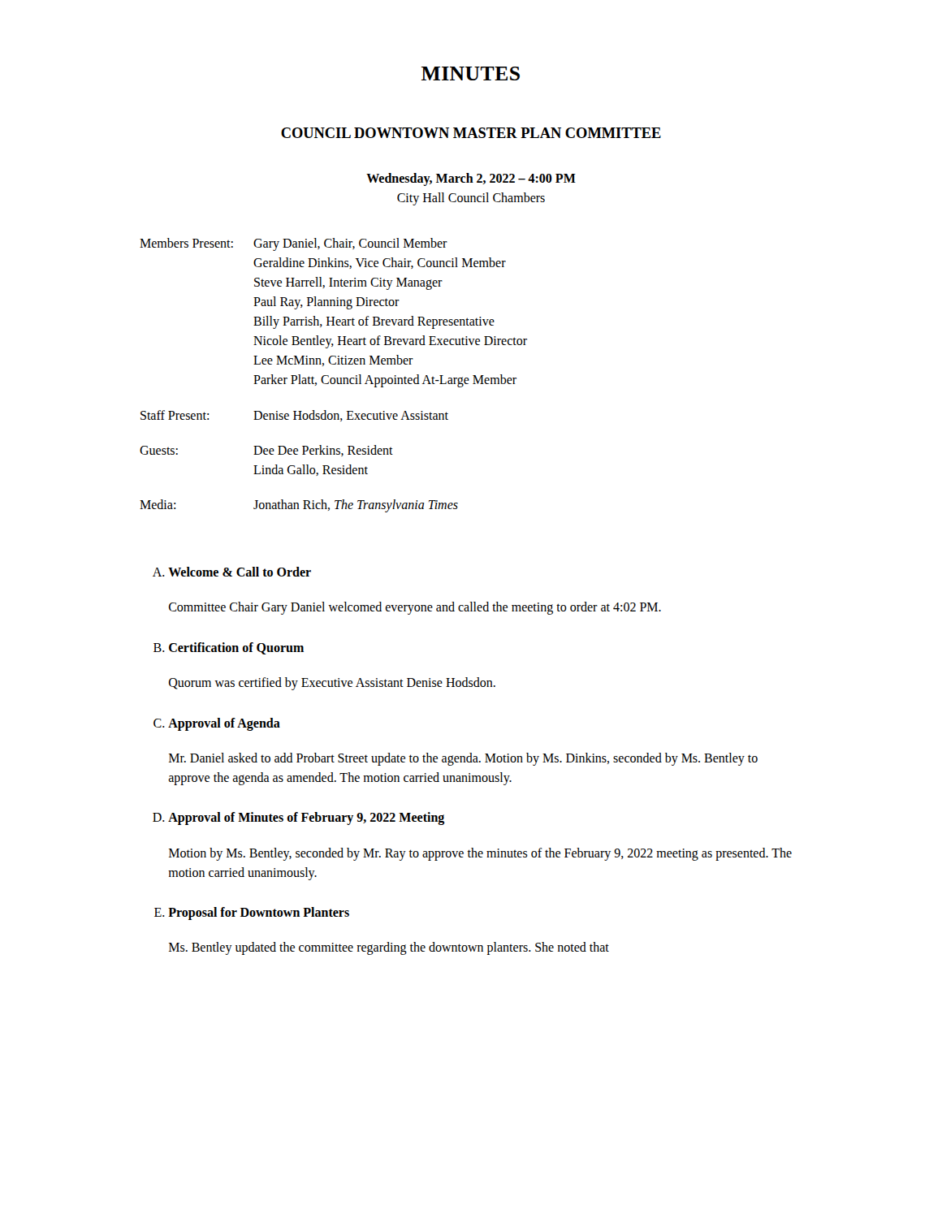MINUTES
COUNCIL DOWNTOWN MASTER PLAN COMMITTEE
Wednesday, March 2, 2022 – 4:00 PM City Hall Council Chambers
| Members Present: | Gary Daniel, Chair, Council Member Geraldine Dinkins, Vice Chair, Council Member Steve Harrell, Interim City Manager Paul Ray, Planning Director Billy Parrish, Heart of Brevard Representative Nicole Bentley, Heart of Brevard Executive Director Lee McMinn, Citizen Member Parker Platt, Council Appointed At-Large Member |
| Staff Present: | Denise Hodsdon, Executive Assistant |
| Guests: | Dee Dee Perkins, Resident Linda Gallo, Resident |
| Media: | Jonathan Rich, The Transylvania Times |
Welcome & Call to Order
Committee Chair Gary Daniel welcomed everyone and called the meeting to order at 4:02 PM.
Certification of Quorum
Quorum was certified by Executive Assistant Denise Hodsdon.
Approval of Agenda
Mr. Daniel asked to add Probart Street update to the agenda. Motion by Ms. Dinkins, seconded by Ms. Bentley to approve the agenda as amended. The motion carried unanimously.
Approval of Minutes of February 9, 2022 Meeting
Motion by Ms. Bentley, seconded by Mr. Ray to approve the minutes of the February 9, 2022 meeting as presented. The motion carried unanimously.
Proposal for Downtown Planters
Ms. Bentley updated the committee regarding the downtown planters. She noted that